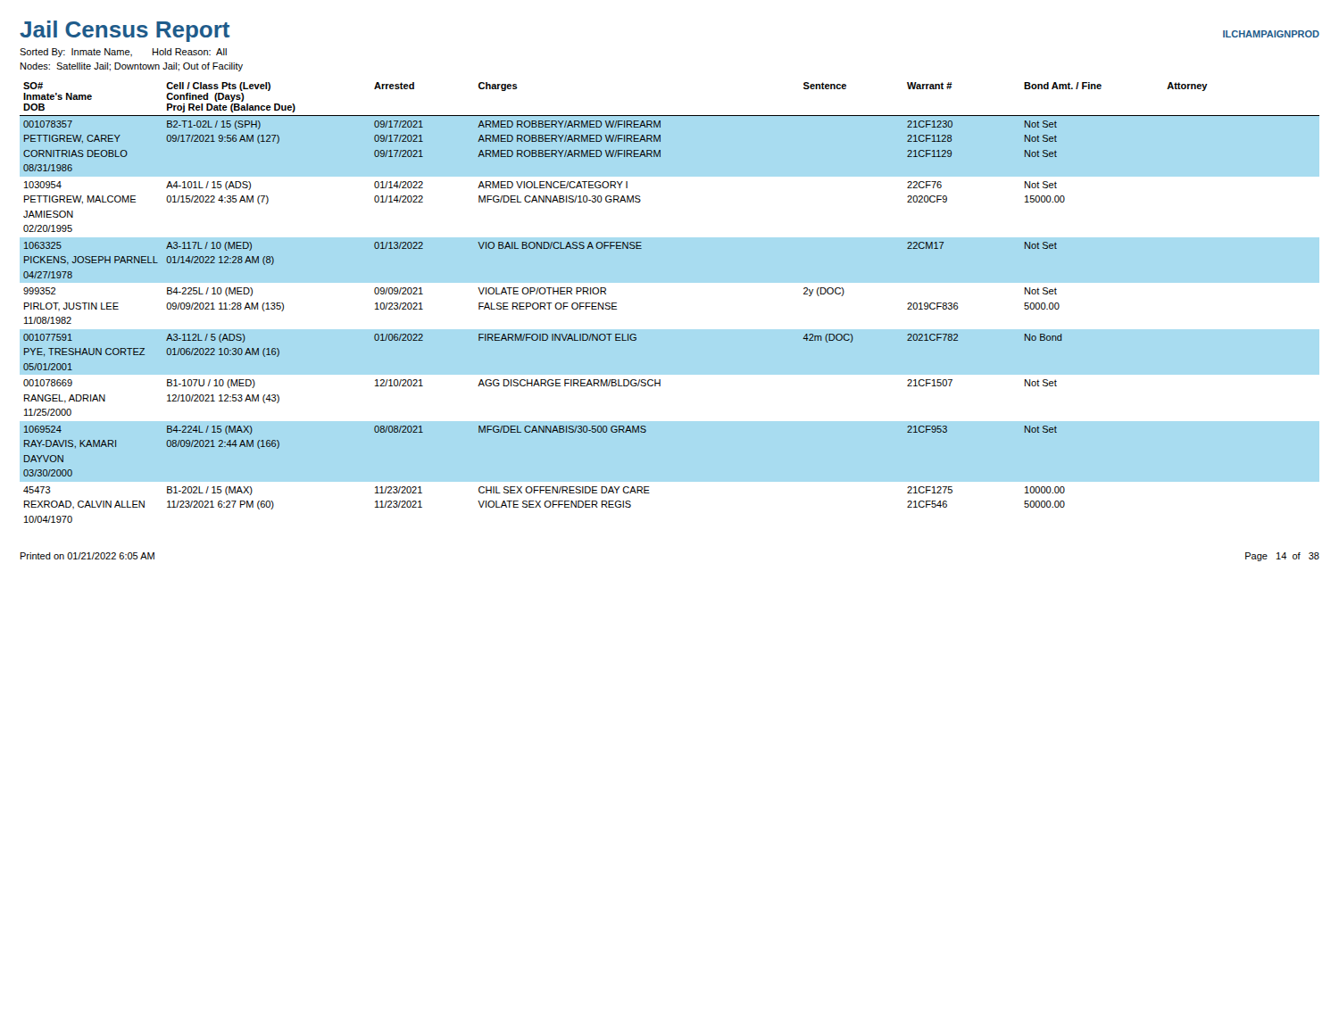ILCHAMPAIGNPROD
Jail Census Report
Sorted By: Inmate Name, Hold Reason: All
Nodes: Satellite Jail; Downtown Jail; Out of Facility
| SO# Inmate's Name DOB | Cell / Class Pts (Level) Confined (Days) Proj Rel Date (Balance Due) | Arrested | Charges | Sentence | Warrant # | Bond Amt. / Fine | Attorney |
| --- | --- | --- | --- | --- | --- | --- | --- |
| 001078357 PETTIGREW, CAREY CORNITRIAS DEOBLO 08/31/1986 | B2-T1-02L / 15 (SPH) 09/17/2021 9:56 AM (127) | 09/17/2021 09/17/2021 09/17/2021 | ARMED ROBBERY/ARMED W/FIREARM ARMED ROBBERY/ARMED W/FIREARM ARMED ROBBERY/ARMED W/FIREARM | | 21CF1230 21CF1128 21CF1129 | Not Set Not Set Not Set | |
| 1030954 PETTIGREW, MALCOME JAMIESON 02/20/1995 | A4-101L / 15 (ADS) 01/15/2022 4:35 AM (7) | 01/14/2022 01/14/2022 | ARMED VIOLENCE/CATEGORY I MFG/DEL CANNABIS/10-30 GRAMS | | 22CF76 2020CF9 | Not Set 15000.00 | |
| 1063325 PICKENS, JOSEPH PARNELL 04/27/1978 | A3-117L / 10 (MED) 01/14/2022 12:28 AM (8) | 01/13/2022 | VIO BAIL BOND/CLASS A OFFENSE | | 22CM17 | Not Set | |
| 999352 PIRLOT, JUSTIN LEE 11/08/1982 | B4-225L / 10 (MED) 09/09/2021 11:28 AM (135) | 09/09/2021 10/23/2021 | VIOLATE OP/OTHER PRIOR FALSE REPORT OF OFFENSE | 2y (DOC) | 2019CF836 | Not Set 5000.00 | |
| 001077591 PYE, TRESHAUN CORTEZ 05/01/2001 | A3-112L / 5 (ADS) 01/06/2022 10:30 AM (16) | 01/06/2022 | FIREARM/FOID INVALID/NOT ELIG | 42m (DOC) | 2021CF782 | No Bond | |
| 001078669 RANGEL, ADRIAN 11/25/2000 | B1-107U / 10 (MED) 12/10/2021 12:53 AM (43) | 12/10/2021 | AGG DISCHARGE FIREARM/BLDG/SCH | | 21CF1507 | Not Set | |
| 1069524 RAY-DAVIS, KAMARI DAYVON 03/30/2000 | B4-224L / 15 (MAX) 08/09/2021 2:44 AM (166) | 08/08/2021 | MFG/DEL CANNABIS/30-500 GRAMS | | 21CF953 | Not Set | |
| 45473 REXROAD, CALVIN ALLEN 10/04/1970 | B1-202L / 15 (MAX) 11/23/2021 6:27 PM (60) | 11/23/2021 11/23/2021 | CHIL SEX OFFEN/RESIDE DAY CARE VIOLATE SEX OFFENDER REGIS | | 21CF1275 21CF546 | 10000.00 50000.00 | |
Printed on 01/21/2022 6:05 AM
Page 14 of 38